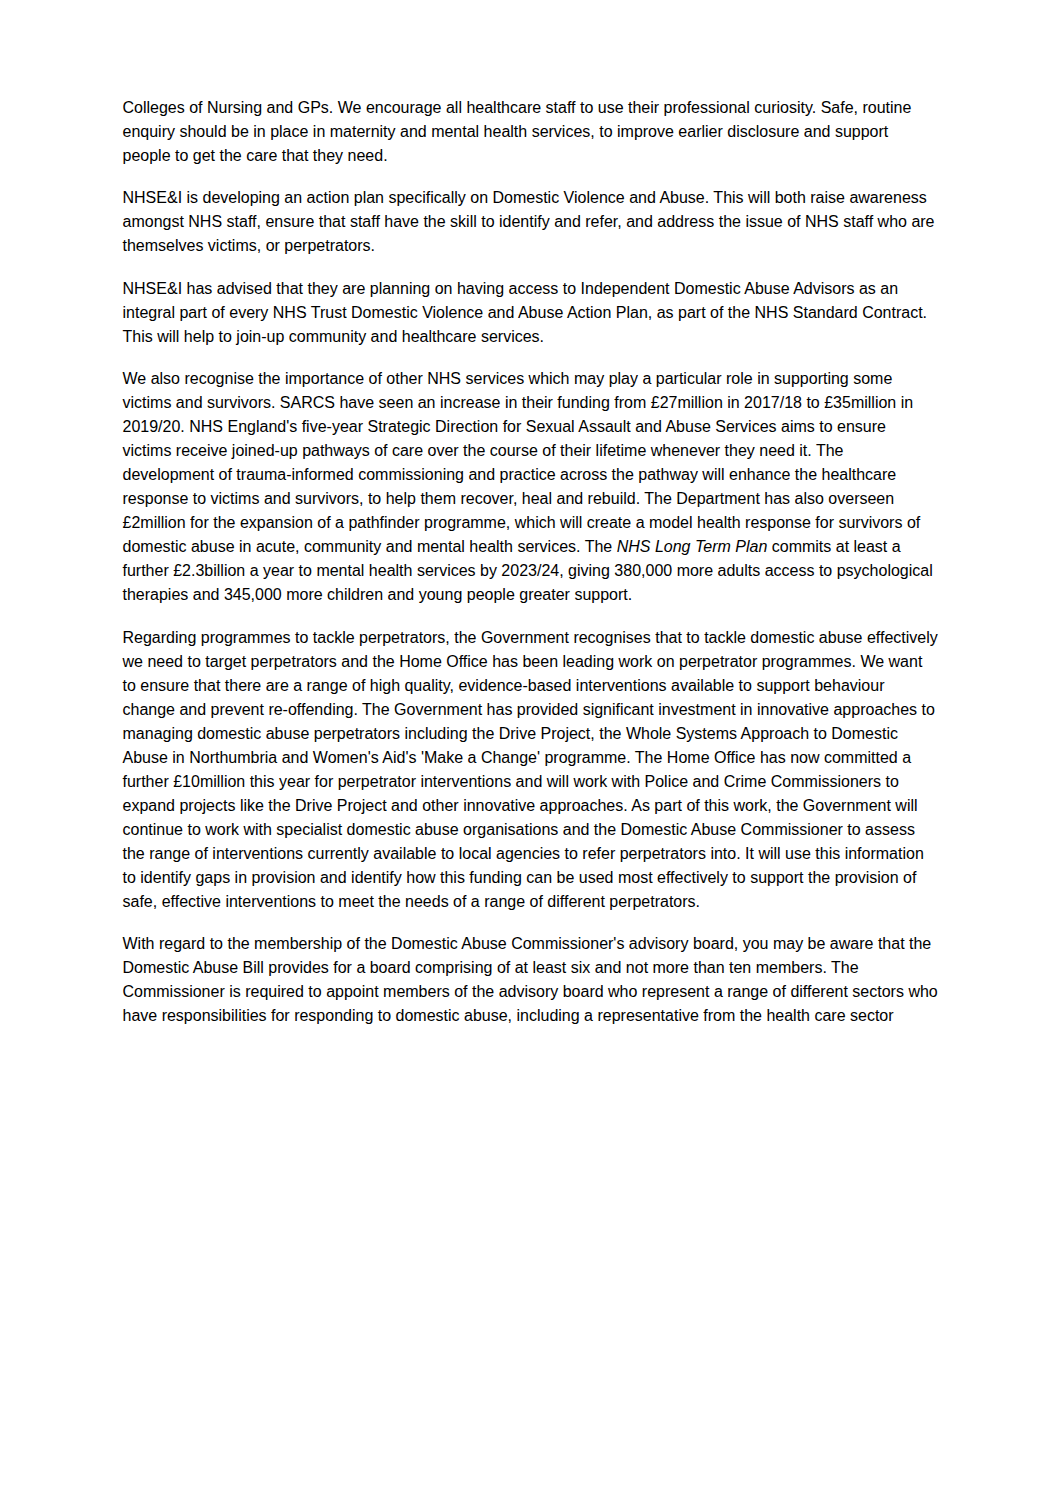Colleges of Nursing and GPs. We encourage all healthcare staff to use their professional curiosity. Safe, routine enquiry should be in place in maternity and mental health services, to improve earlier disclosure and support people to get the care that they need.
NHSE&I is developing an action plan specifically on Domestic Violence and Abuse. This will both raise awareness amongst NHS staff, ensure that staff have the skill to identify and refer, and address the issue of NHS staff who are themselves victims, or perpetrators.
NHSE&I has advised that they are planning on having access to Independent Domestic Abuse Advisors as an integral part of every NHS Trust Domestic Violence and Abuse Action Plan, as part of the NHS Standard Contract. This will help to join-up community and healthcare services.
We also recognise the importance of other NHS services which may play a particular role in supporting some victims and survivors. SARCS have seen an increase in their funding from £27million in 2017/18 to £35million in 2019/20. NHS England's five-year Strategic Direction for Sexual Assault and Abuse Services aims to ensure victims receive joined-up pathways of care over the course of their lifetime whenever they need it. The development of trauma-informed commissioning and practice across the pathway will enhance the healthcare response to victims and survivors, to help them recover, heal and rebuild. The Department has also overseen £2million for the expansion of a pathfinder programme, which will create a model health response for survivors of domestic abuse in acute, community and mental health services. The NHS Long Term Plan commits at least a further £2.3billion a year to mental health services by 2023/24, giving 380,000 more adults access to psychological therapies and 345,000 more children and young people greater support.
Regarding programmes to tackle perpetrators, the Government recognises that to tackle domestic abuse effectively we need to target perpetrators and the Home Office has been leading work on perpetrator programmes. We want to ensure that there are a range of high quality, evidence-based interventions available to support behaviour change and prevent re-offending. The Government has provided significant investment in innovative approaches to managing domestic abuse perpetrators including the Drive Project, the Whole Systems Approach to Domestic Abuse in Northumbria and Women's Aid's 'Make a Change' programme. The Home Office has now committed a further £10million this year for perpetrator interventions and will work with Police and Crime Commissioners to expand projects like the Drive Project and other innovative approaches. As part of this work, the Government will continue to work with specialist domestic abuse organisations and the Domestic Abuse Commissioner to assess the range of interventions currently available to local agencies to refer perpetrators into. It will use this information to identify gaps in provision and identify how this funding can be used most effectively to support the provision of safe, effective interventions to meet the needs of a range of different perpetrators.
With regard to the membership of the Domestic Abuse Commissioner's advisory board, you may be aware that the Domestic Abuse Bill provides for a board comprising of at least six and not more than ten members. The Commissioner is required to appoint members of the advisory board who represent a range of different sectors who have responsibilities for responding to domestic abuse, including a representative from the health care sector